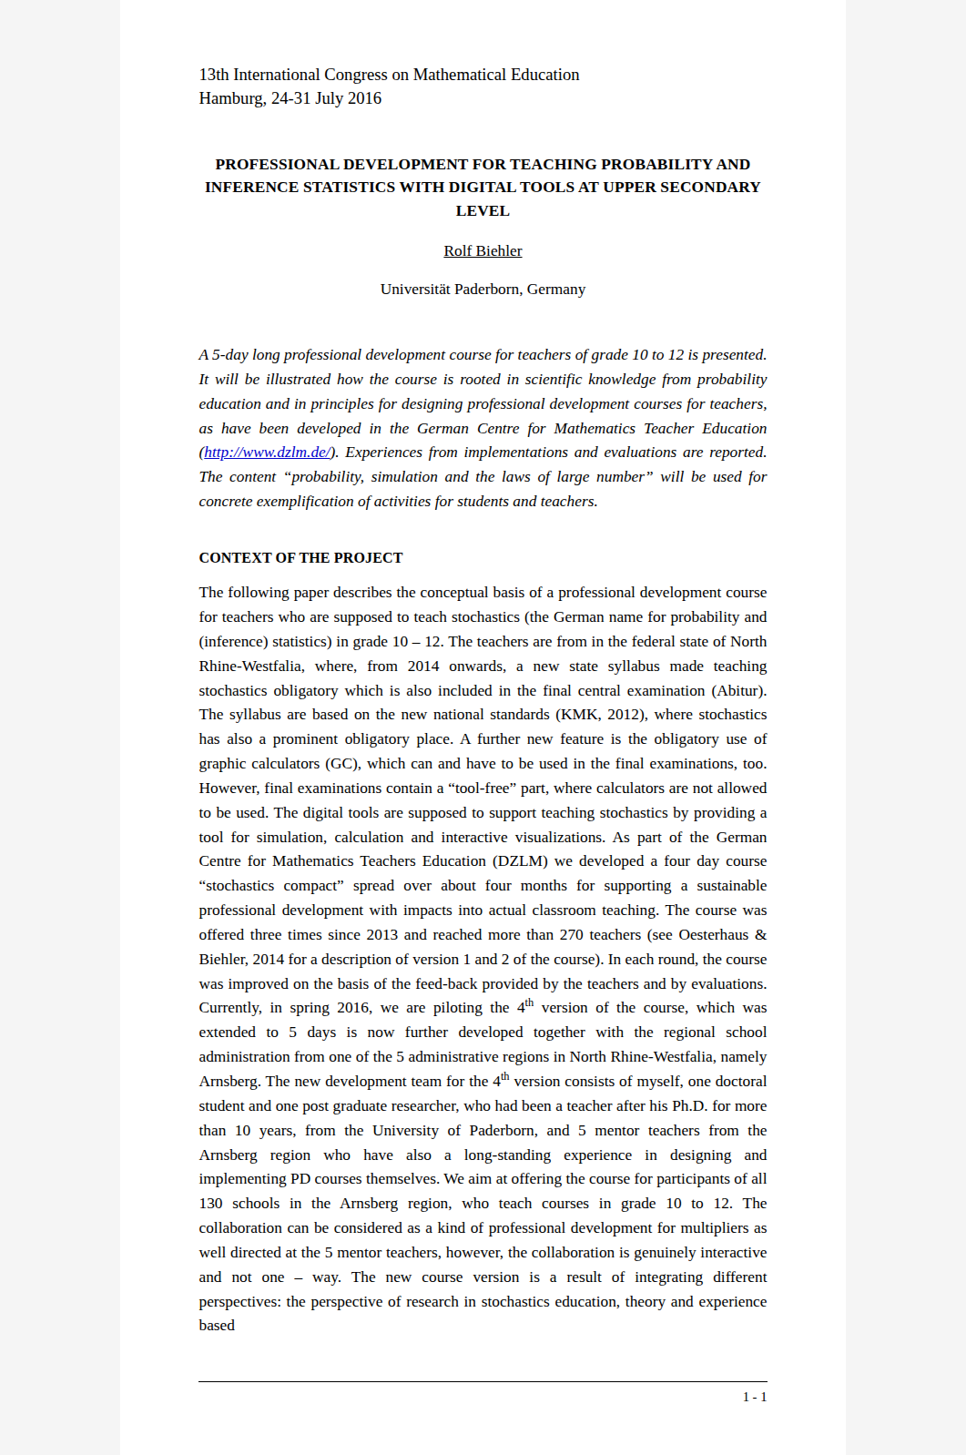13th International Congress on Mathematical Education
Hamburg, 24-31 July 2016
Professional Development for Teaching Probability and Inference Statistics with Digital Tools at Upper Secondary Level
Rolf Biehler
Universität Paderborn, Germany
A 5-day long professional development course for teachers of grade 10 to 12 is presented. It will be illustrated how the course is rooted in scientific knowledge from probability education and in principles for designing professional development courses for teachers, as have been developed in the German Centre for Mathematics Teacher Education (http://www.dzlm.de/). Experiences from implementations and evaluations are reported. The content “probability, simulation and the laws of large number” will be used for concrete exemplification of activities for students and teachers.
Context of the Project
The following paper describes the conceptual basis of a professional development course for teachers who are supposed to teach stochastics (the German name for probability and (inference) statistics) in grade 10 – 12. The teachers are from in the federal state of North Rhine-Westfalia, where, from 2014 onwards, a new state syllabus made teaching stochastics obligatory which is also included in the final central examination (Abitur). The syllabus are based on the new national standards (KMK, 2012), where stochastics has also a prominent obligatory place. A further new feature is the obligatory use of graphic calculators (GC), which can and have to be used in the final examinations, too. However, final examinations contain a “tool-free” part, where calculators are not allowed to be used. The digital tools are supposed to support teaching stochastics by providing a tool for simulation, calculation and interactive visualizations. As part of the German Centre for Mathematics Teachers Education (DZLM) we developed a four day course “stochastics compact” spread over about four months for supporting a sustainable professional development with impacts into actual classroom teaching. The course was offered three times since 2013 and reached more than 270 teachers (see Oesterhaus & Biehler, 2014 for a description of version 1 and 2 of the course). In each round, the course was improved on the basis of the feed-back provided by the teachers and by evaluations. Currently, in spring 2016, we are piloting the 4th version of the course, which was extended to 5 days is now further developed together with the regional school administration from one of the 5 administrative regions in North Rhine-Westfalia, namely Arnsberg. The new development team for the 4th version consists of myself, one doctoral student and one post graduate researcher, who had been a teacher after his Ph.D. for more than 10 years, from the University of Paderborn, and 5 mentor teachers from the Arnsberg region who have also a long-standing experience in designing and implementing PD courses themselves. We aim at offering the course for participants of all 130 schools in the Arnsberg region, who teach courses in grade 10 to 12. The collaboration can be considered as a kind of professional development for multipliers as well directed at the 5 mentor teachers, however, the collaboration is genuinely interactive and not one – way. The new course version is a result of integrating different perspectives: the perspective of research in stochastics education, theory and experience based
1 - 1